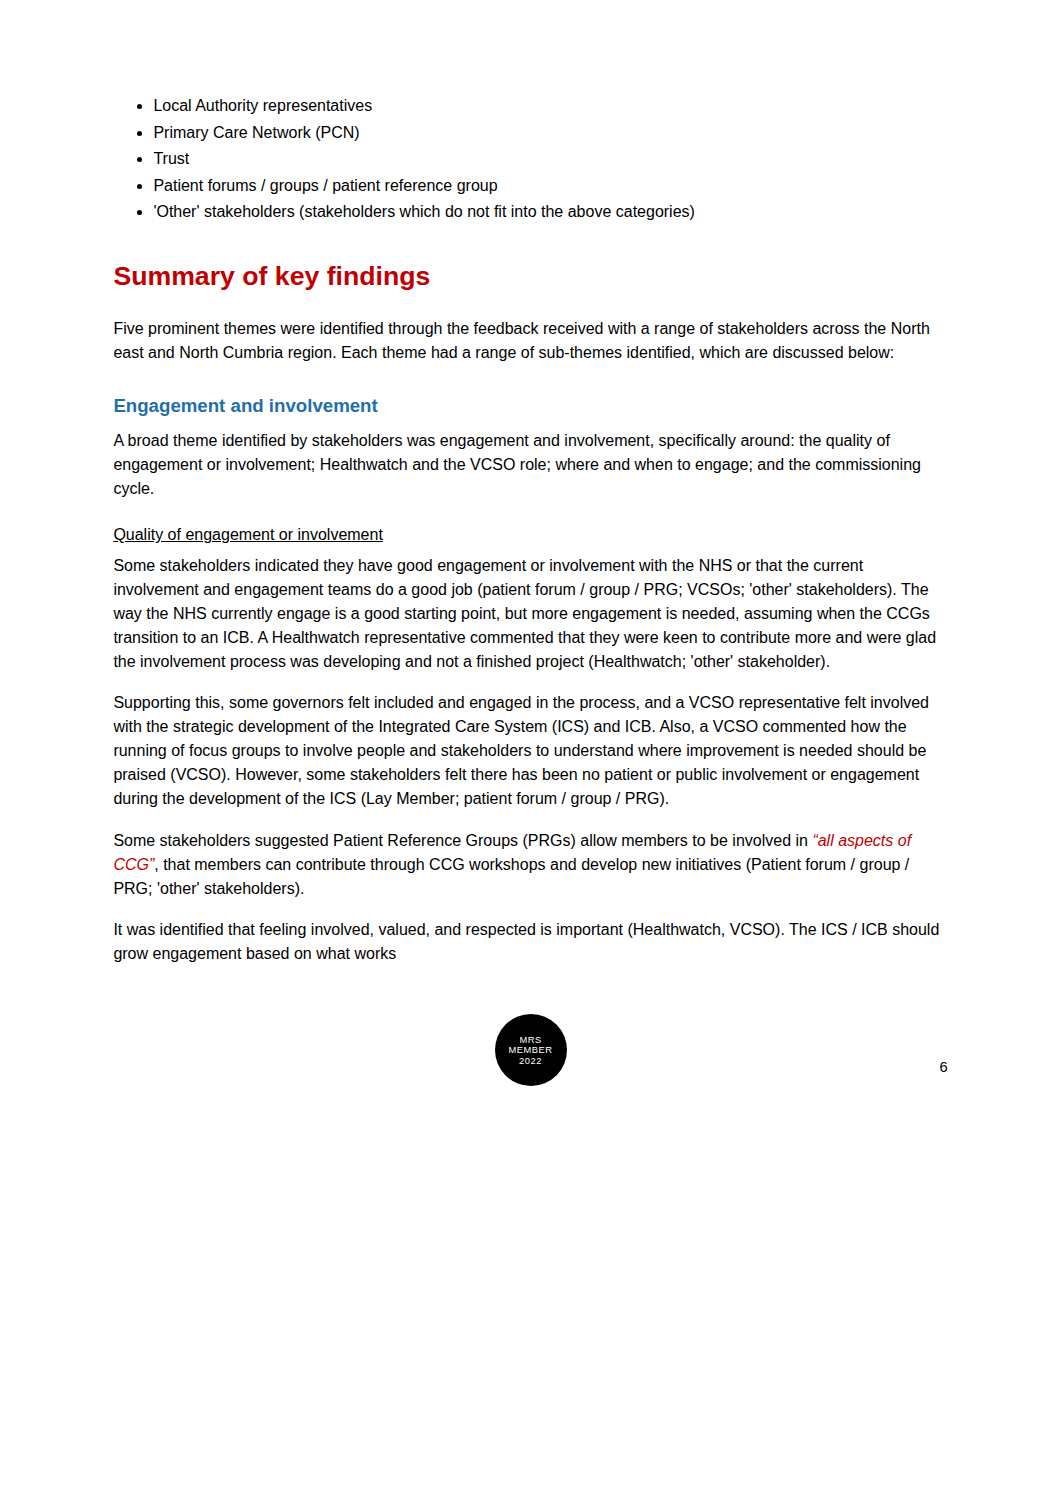Local Authority representatives
Primary Care Network (PCN)
Trust
Patient forums / groups / patient reference group
'Other' stakeholders (stakeholders which do not fit into the above categories)
Summary of key findings
Five prominent themes were identified through the feedback received with a range of stakeholders across the North east and North Cumbria region. Each theme had a range of sub-themes identified, which are discussed below:
Engagement and involvement
A broad theme identified by stakeholders was engagement and involvement, specifically around: the quality of engagement or involvement; Healthwatch and the VCSO role; where and when to engage; and the commissioning cycle.
Quality of engagement or involvement
Some stakeholders indicated they have good engagement or involvement with the NHS or that the current involvement and engagement teams do a good job (patient forum / group / PRG; VCSOs; 'other' stakeholders). The way the NHS currently engage is a good starting point, but more engagement is needed, assuming when the CCGs transition to an ICB. A Healthwatch representative commented that they were keen to contribute more and were glad the involvement process was developing and not a finished project (Healthwatch; 'other' stakeholder).
Supporting this, some governors felt included and engaged in the process, and a VCSO representative felt involved with the strategic development of the Integrated Care System (ICS) and ICB. Also, a VCSO commented how the running of focus groups to involve people and stakeholders to understand where improvement is needed should be praised (VCSO). However, some stakeholders felt there has been no patient or public involvement or engagement during the development of the ICS (Lay Member; patient forum / group / PRG).
Some stakeholders suggested Patient Reference Groups (PRGs) allow members to be involved in “all aspects of CCG”, that members can contribute through CCG workshops and develop new initiatives (Patient forum / group / PRG; 'other' stakeholders).
It was identified that feeling involved, valued, and respected is important (Healthwatch, VCSO). The ICS / ICB should grow engagement based on what works
MRS
MEMBER
2022
6